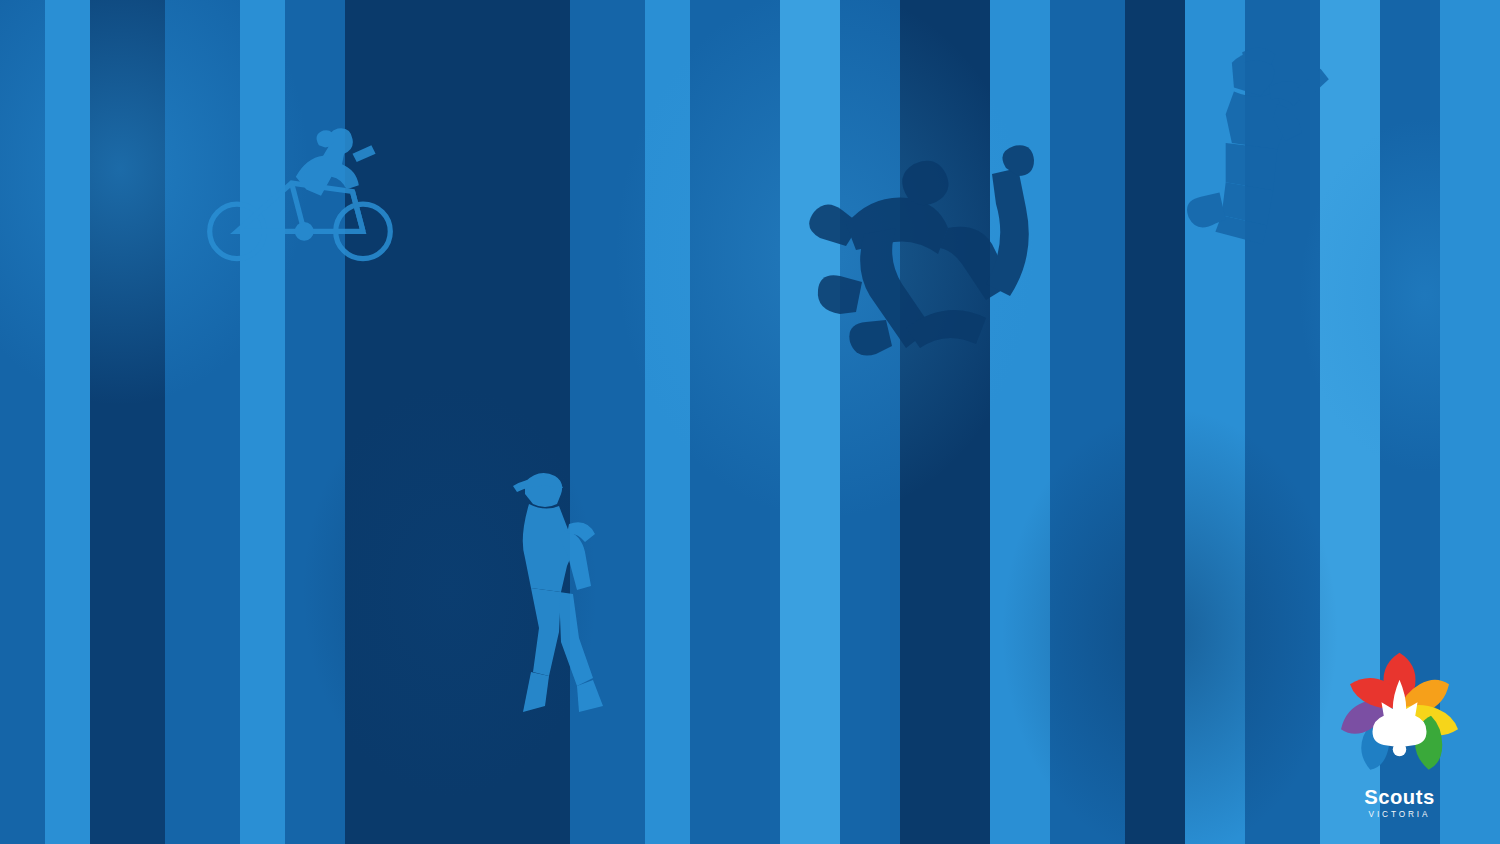Scouts Victoria
Scouts
Victoria